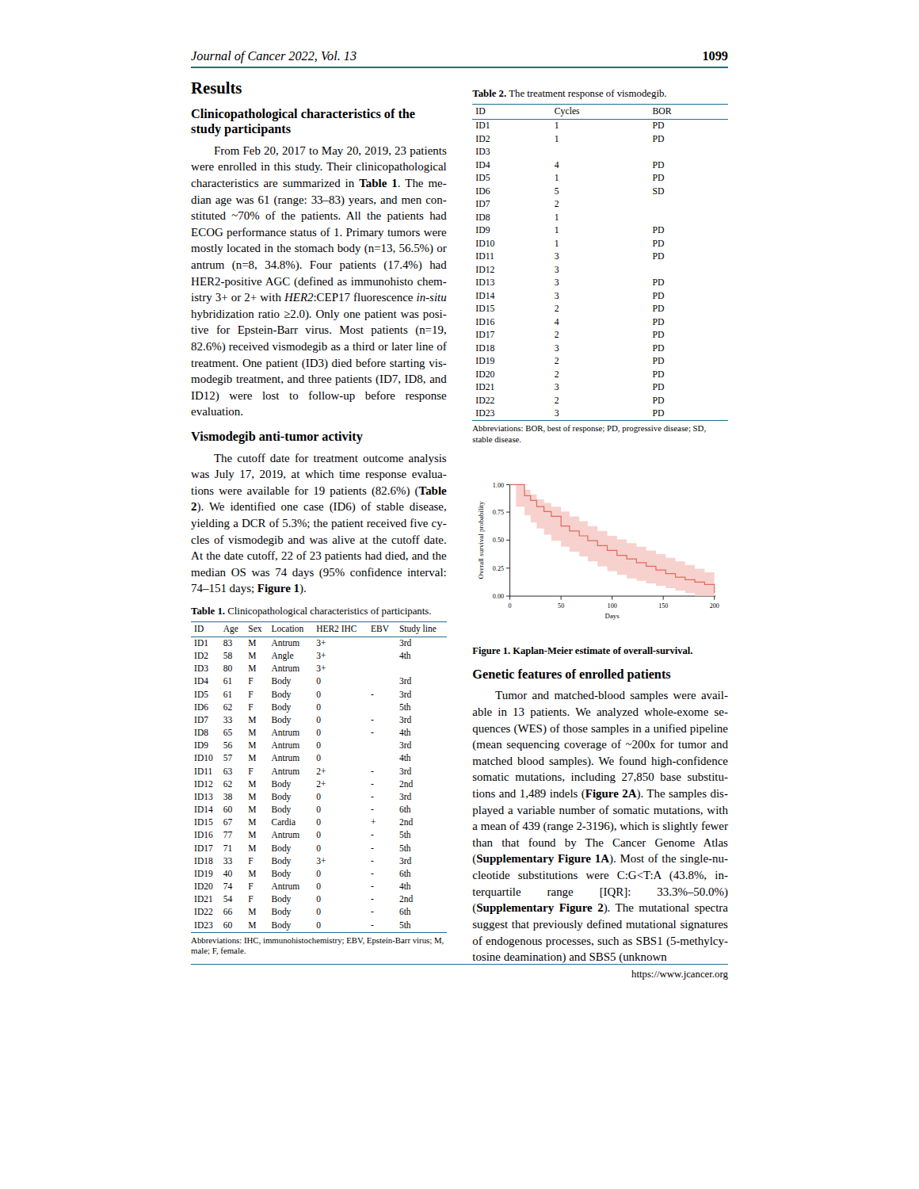Journal of Cancer 2022, Vol. 13
1099
Results
Clinicopathological characteristics of the study participants
From Feb 20, 2017 to May 20, 2019, 23 patients were enrolled in this study. Their clinicopathological characteristics are summarized in Table 1. The median age was 61 (range: 33–83) years, and men constituted ~70% of the patients. All the patients had ECOG performance status of 1. Primary tumors were mostly located in the stomach body (n=13, 56.5%) or antrum (n=8, 34.8%). Four patients (17.4%) had HER2-positive AGC (defined as immunohisto chemistry 3+ or 2+ with HER2:CEP17 fluorescence in-situ hybridization ratio ≥2.0). Only one patient was positive for Epstein-Barr virus. Most patients (n=19, 82.6%) received vismodegib as a third or later line of treatment. One patient (ID3) died before starting vismodegib treatment, and three patients (ID7, ID8, and ID12) were lost to follow-up before response evaluation.
Vismodegib anti-tumor activity
The cutoff date for treatment outcome analysis was July 17, 2019, at which time response evaluations were available for 19 patients (82.6%) (Table 2). We identified one case (ID6) of stable disease, yielding a DCR of 5.3%; the patient received five cycles of vismodegib and was alive at the cutoff date. At the date cutoff, 22 of 23 patients had died, and the median OS was 74 days (95% confidence interval: 74–151 days; Figure 1).
Table 1. Clinicopathological characteristics of participants.
| ID | Age | Sex | Location | HER2 IHC | EBV | Study line |
| --- | --- | --- | --- | --- | --- | --- |
| ID1 | 83 | M | Antrum | 3+ | | 3rd |
| ID2 | 58 | M | Angle | 3+ | | 4th |
| ID3 | 80 | M | Antrum | 3+ | | |
| ID4 | 61 | F | Body | 0 | | 3rd |
| ID5 | 61 | F | Body | 0 | - | 3rd |
| ID6 | 62 | F | Body | 0 | | 5th |
| ID7 | 33 | M | Body | 0 | - | 3rd |
| ID8 | 65 | M | Antrum | 0 | - | 4th |
| ID9 | 56 | M | Antrum | 0 | | 3rd |
| ID10 | 57 | M | Antrum | 0 | | 4th |
| ID11 | 63 | F | Antrum | 2+ | - | 3rd |
| ID12 | 62 | M | Body | 2+ | - | 2nd |
| ID13 | 38 | M | Body | 0 | - | 3rd |
| ID14 | 60 | M | Body | 0 | - | 6th |
| ID15 | 67 | M | Cardia | 0 | + | 2nd |
| ID16 | 77 | M | Antrum | 0 | - | 5th |
| ID17 | 71 | M | Body | 0 | - | 5th |
| ID18 | 33 | F | Body | 3+ | - | 3rd |
| ID19 | 40 | M | Body | 0 | - | 6th |
| ID20 | 74 | F | Antrum | 0 | - | 4th |
| ID21 | 54 | F | Body | 0 | - | 2nd |
| ID22 | 66 | M | Body | 0 | - | 6th |
| ID23 | 60 | M | Body | 0 | - | 5th |
Abbreviations: IHC, immunohistochemistry; EBV, Epstein-Barr virus; M, male; F, female.
Table 2. The treatment response of vismodegib.
| ID | Cycles | BOR |
| --- | --- | --- |
| ID1 | 1 | PD |
| ID2 | 1 | PD |
| ID3 | | |
| ID4 | 4 | PD |
| ID5 | 1 | PD |
| ID6 | 5 | SD |
| ID7 | 2 | |
| ID8 | 1 | |
| ID9 | 1 | PD |
| ID10 | 1 | PD |
| ID11 | 3 | PD |
| ID12 | 3 | |
| ID13 | 3 | PD |
| ID14 | 3 | PD |
| ID15 | 2 | PD |
| ID16 | 4 | PD |
| ID17 | 2 | PD |
| ID18 | 3 | PD |
| ID19 | 2 | PD |
| ID20 | 2 | PD |
| ID21 | 3 | PD |
| ID22 | 2 | PD |
| ID23 | 3 | PD |
Abbreviations: BOR, best of response; PD, progressive disease; SD, stable disease.
0.00 0.25 0.50 0.75 1.00 0 50 100 150 200 Days Overall survival probability
Figure 1. Kaplan-Meier estimate of overall-survival.
Genetic features of enrolled patients
Tumor and matched-blood samples were available in 13 patients. We analyzed whole-exome sequences (WES) of those samples in a unified pipeline (mean sequencing coverage of ~200x for tumor and matched blood samples). We found high-confidence somatic mutations, including 27,850 base substitutions and 1,489 indels (Figure 2A). The samples displayed a variable number of somatic mutations, with a mean of 439 (range 2-3196), which is slightly fewer than that found by The Cancer Genome Atlas (Supplementary Figure 1A). Most of the single-nucleotide substitutions were C:G<T:A (43.8%, interquartile range [IQR]: 33.3%–50.0%) (Supplementary Figure 2). The mutational spectra suggest that previously defined mutational signatures of endogenous processes, such as SBS1 (5-methylcytosine deamination) and SBS5 (unknown
https://www.jcancer.org